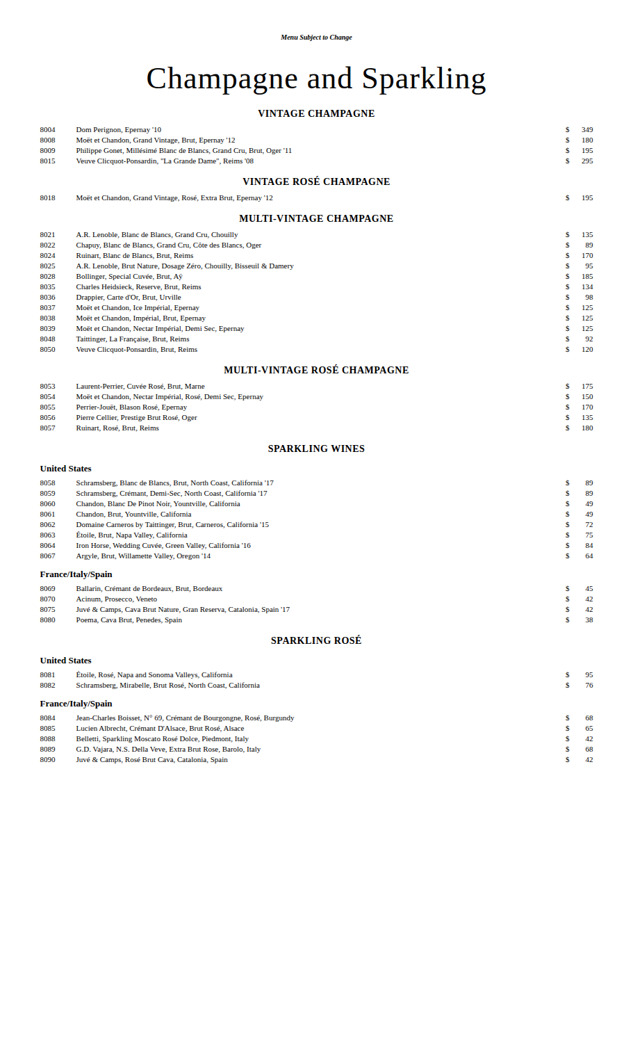Menu Subject to Change
Champagne and Sparkling
Vintage Champagne
| 8004 | Dom Perignon, Epernay '10 | $ | 349 |
| 8008 | Moët et Chandon, Grand Vintage, Brut, Epernay '12 | $ | 180 |
| 8009 | Philippe Gonet, Millésimé Blanc de Blancs, Grand Cru, Brut, Oger '11 | $ | 195 |
| 8015 | Veuve Clicquot-Ponsardin, "La Grande Dame", Reims '08 | $ | 295 |
Vintage Rosé Champagne
| 8018 | Moët et Chandon, Grand Vintage, Rosé, Extra Brut, Epernay '12 | $ | 195 |
Multi-Vintage Champagne
| 8021 | A.R. Lenoble, Blanc de Blancs, Grand Cru, Chouilly | $ | 135 |
| 8022 | Chapuy, Blanc de Blancs, Grand Cru, Côte des Blancs, Oger | $ | 89 |
| 8024 | Ruinart, Blanc de Blancs, Brut, Reims | $ | 170 |
| 8025 | A.R. Lenoble, Brut Nature, Dosage Zéro, Chouilly, Bisseuil & Damery | $ | 95 |
| 8028 | Bollinger, Special Cuvée, Brut, Aÿ | $ | 185 |
| 8035 | Charles Heidsieck, Reserve, Brut, Reims | $ | 134 |
| 8036 | Drappier, Carte d'Or, Brut, Urville | $ | 98 |
| 8037 | Moët et Chandon, Ice Impérial, Epernay | $ | 125 |
| 8038 | Moët et Chandon, Impérial, Brut, Epernay | $ | 125 |
| 8039 | Moët et Chandon, Nectar Impérial, Demi Sec, Epernay | $ | 125 |
| 8048 | Taittinger, La Française, Brut, Reims | $ | 92 |
| 8050 | Veuve Clicquot-Ponsardin, Brut, Reims | $ | 120 |
Multi-Vintage Rosé Champagne
| 8053 | Laurent-Perrier, Cuvée Rosé, Brut, Marne | $ | 175 |
| 8054 | Moët et Chandon, Nectar Impérial, Rosé, Demi Sec, Epernay | $ | 150 |
| 8055 | Perrier-Jouët, Blason Rosé, Epernay | $ | 170 |
| 8056 | Pierre Cellier, Prestige Brut Rosé, Oger | $ | 135 |
| 8057 | Ruinart, Rosé, Brut, Reims | $ | 180 |
Sparkling Wines
United States
| 8058 | Schramsberg, Blanc de Blancs, Brut, North Coast, California '17 | $ | 89 |
| 8059 | Schramsberg, Crémant, Demi-Sec, North Coast, California '17 | $ | 89 |
| 8060 | Chandon, Blanc De Pinot Noir, Yountville, California | $ | 49 |
| 8061 | Chandon, Brut, Yountville, California | $ | 49 |
| 8062 | Domaine Carneros by Taittinger, Brut, Carneros, California '15 | $ | 72 |
| 8063 | Étoile, Brut, Napa Valley, California | $ | 75 |
| 8064 | Iron Horse, Wedding Cuvée, Green Valley, California '16 | $ | 84 |
| 8067 | Argyle, Brut, Willamette Valley, Oregon '14 | $ | 64 |
France/Italy/Spain
| 8069 | Ballarin, Crémant de Bordeaux, Brut, Bordeaux | $ | 45 |
| 8070 | Acinum, Prosecco, Veneto | $ | 42 |
| 8075 | Juvé & Camps, Cava Brut Nature, Gran Reserva, Catalonia, Spain '17 | $ | 42 |
| 8080 | Poema, Cava Brut, Penedes, Spain | $ | 38 |
Sparkling Rosé
United States
| 8081 | Étoile, Rosé, Napa and Sonoma Valleys, California | $ | 95 |
| 8082 | Schramsberg, Mirabelle, Brut Rosé, North Coast, California | $ | 76 |
France/Italy/Spain
| 8084 | Jean-Charles Boisset, N° 69, Crémant de Bourgongne, Rosé, Burgundy | $ | 68 |
| 8085 | Lucien Albrecht, Crémant D'Alsace, Brut Rosé, Alsace | $ | 65 |
| 8088 | Belletti, Sparkling Moscato Rosé Dolce, Piedmont, Italy | $ | 42 |
| 8089 | G.D. Vajara, N.S. Della Veve, Extra Brut Rose, Barolo, Italy | $ | 68 |
| 8090 | Juvé & Camps, Rosé Brut Cava, Catalonia, Spain | $ | 42 |